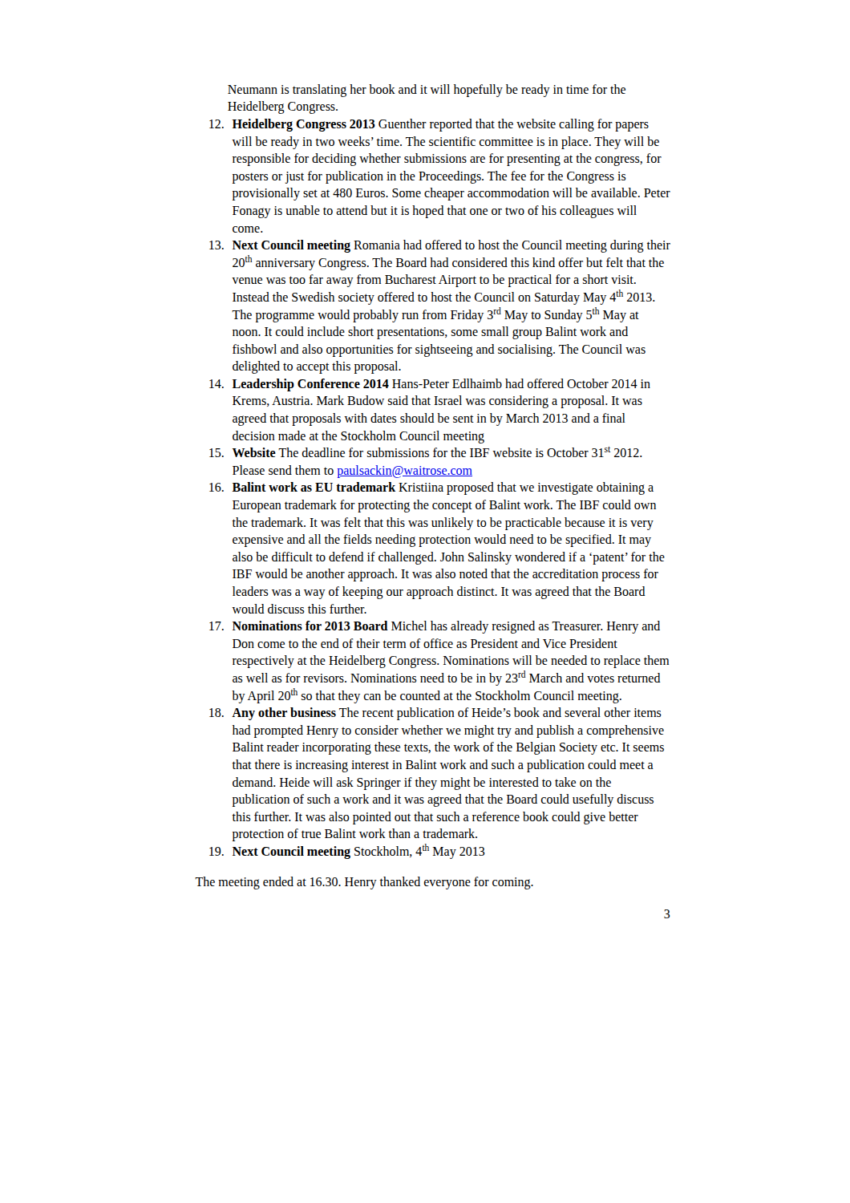Neumann is translating her book and it will hopefully be ready in time for the Heidelberg Congress.
Heidelberg Congress 2013 Guenther reported that the website calling for papers will be ready in two weeks’ time. The scientific committee is in place. They will be responsible for deciding whether submissions are for presenting at the congress, for posters or just for publication in the Proceedings. The fee for the Congress is provisionally set at 480 Euros. Some cheaper accommodation will be available. Peter Fonagy is unable to attend but it is hoped that one or two of his colleagues will come.
Next Council meeting Romania had offered to host the Council meeting during their 20th anniversary Congress. The Board had considered this kind offer but felt that the venue was too far away from Bucharest Airport to be practical for a short visit. Instead the Swedish society offered to host the Council on Saturday May 4th 2013. The programme would probably run from Friday 3rd May to Sunday 5th May at noon. It could include short presentations, some small group Balint work and fishbowl and also opportunities for sightseeing and socialising. The Council was delighted to accept this proposal.
Leadership Conference 2014 Hans-Peter Edlhaimb had offered October 2014 in Krems, Austria. Mark Budow said that Israel was considering a proposal. It was agreed that proposals with dates should be sent in by March 2013 and a final decision made at the Stockholm Council meeting
Website The deadline for submissions for the IBF website is October 31st 2012. Please send them to paulsackin@waitrose.com
Balint work as EU trademark Kristiina proposed that we investigate obtaining a European trademark for protecting the concept of Balint work. The IBF could own the trademark. It was felt that this was unlikely to be practicable because it is very expensive and all the fields needing protection would need to be specified. It may also be difficult to defend if challenged. John Salinsky wondered if a ‘patent’ for the IBF would be another approach. It was also noted that the accreditation process for leaders was a way of keeping our approach distinct. It was agreed that the Board would discuss this further.
Nominations for 2013 Board Michel has already resigned as Treasurer. Henry and Don come to the end of their term of office as President and Vice President respectively at the Heidelberg Congress. Nominations will be needed to replace them as well as for revisors. Nominations need to be in by 23rd March and votes returned by April 20th so that they can be counted at the Stockholm Council meeting.
Any other business The recent publication of Heide’s book and several other items had prompted Henry to consider whether we might try and publish a comprehensive Balint reader incorporating these texts, the work of the Belgian Society etc. It seems that there is increasing interest in Balint work and such a publication could meet a demand. Heide will ask Springer if they might be interested to take on the publication of such a work and it was agreed that the Board could usefully discuss this further. It was also pointed out that such a reference book could give better protection of true Balint work than a trademark.
Next Council meeting Stockholm, 4th May 2013
The meeting ended at 16.30. Henry thanked everyone for coming.
3